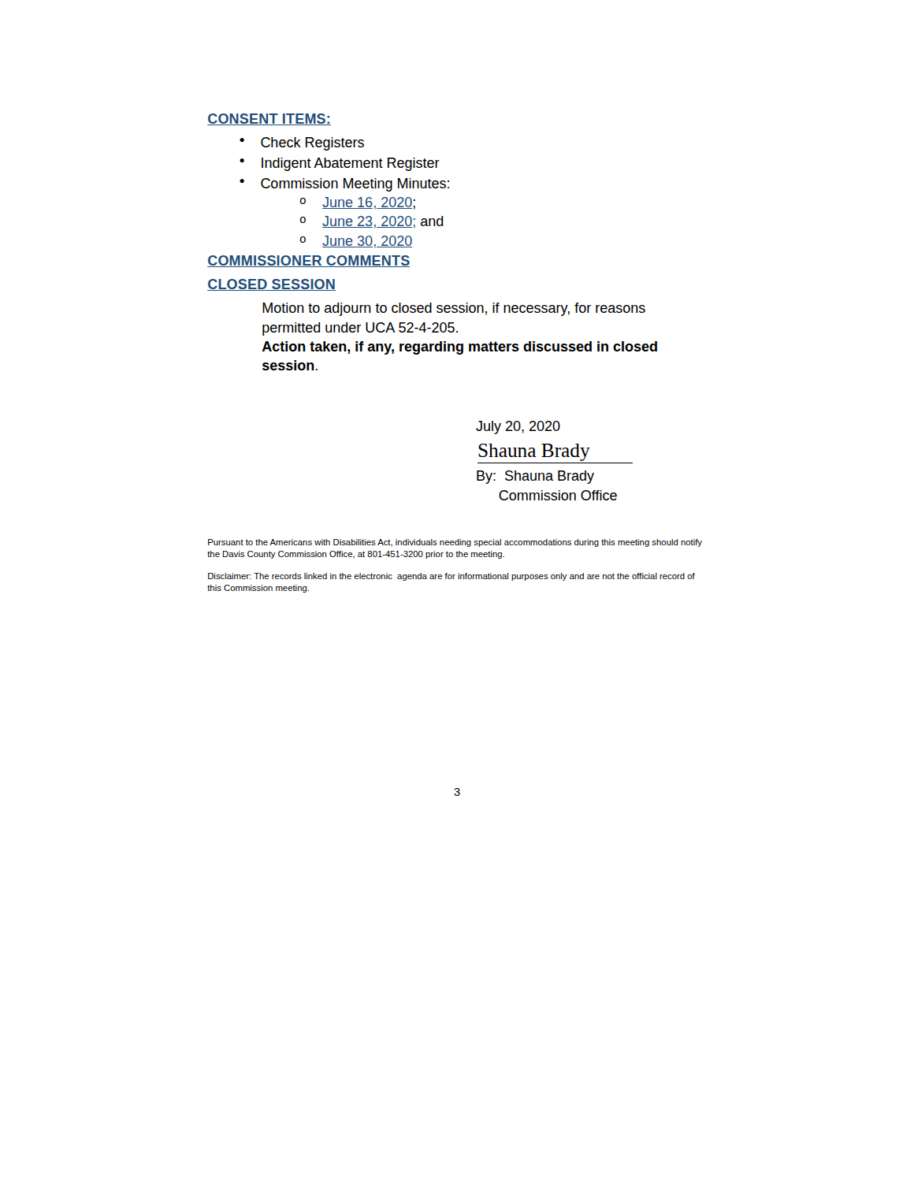CONSENT ITEMS:
Check Registers
Indigent Abatement Register
Commission Meeting Minutes:
June 16, 2020;
June 23, 2020; and
June 30, 2020
COMMISSIONER COMMENTS
CLOSED SESSION
Motion to adjourn to closed session, if necessary, for reasons permitted under UCA 52-4-205.
Action taken, if any, regarding matters discussed in closed session.
July 20, 2020
Shauna Brady
By: Shauna Brady
Commission Office
Pursuant to the Americans with Disabilities Act, individuals needing special accommodations during this meeting should notify the Davis County Commission Office, at 801-451-3200 prior to the meeting.
Disclaimer: The records linked in the electronic agenda are for informational purposes only and are not the official record of this Commission meeting.
3